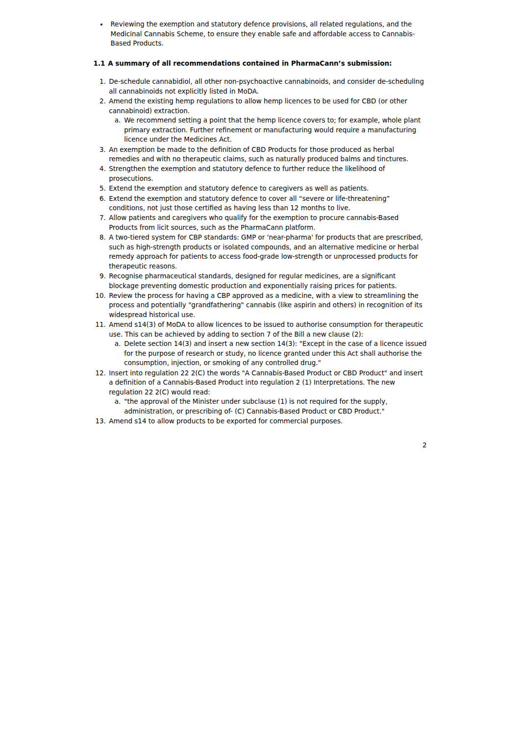Reviewing the exemption and statutory defence provisions, all related regulations, and the Medicinal Cannabis Scheme, to ensure they enable safe and affordable access to Cannabis-Based Products.
1.1 A summary of all recommendations contained in PharmaCann’s submission:
De-schedule cannabidiol, all other non-psychoactive cannabinoids, and consider de-scheduling all cannabinoids not explicitly listed in MoDA.
Amend the existing hemp regulations to allow hemp licences to be used for CBD (or other cannabinoid) extraction.
We recommend setting a point that the hemp licence covers to; for example, whole plant primary extraction. Further refinement or manufacturing would require a manufacturing licence under the Medicines Act.
An exemption be made to the definition of CBD Products for those produced as herbal remedies and with no therapeutic claims, such as naturally produced balms and tinctures.
Strengthen the exemption and statutory defence to further reduce the likelihood of prosecutions.
Extend the exemption and statutory defence to caregivers as well as patients.
Extend the exemption and statutory defence to cover all “severe or life-threatening” conditions, not just those certified as having less than 12 months to live.
Allow patients and caregivers who qualify for the exemption to procure cannabis-Based Products from licit sources, such as the PharmaCann platform.
A two-tiered system for CBP standards: GMP or 'near-pharma' for products that are prescribed, such as high-strength products or isolated compounds, and an alternative medicine or herbal remedy approach for patients to access food-grade low-strength or unprocessed products for therapeutic reasons.
Recognise pharmaceutical standards, designed for regular medicines, are a significant blockage preventing domestic production and exponentially raising prices for patients.
Review the process for having a CBP approved as a medicine, with a view to streamlining the process and potentially "grandfathering" cannabis (like aspirin and others) in recognition of its widespread historical use.
Amend s14(3) of MoDA to allow licences to be issued to authorise consumption for therapeutic use. This can be achieved by adding to section 7 of the Bill a new clause (2):
Delete section 14(3) and insert a new section 14(3): "Except in the case of a licence issued for the purpose of research or study, no licence granted under this Act shall authorise the consumption, injection, or smoking of any controlled drug."
Insert into regulation 22 2(C) the words "A Cannabis-Based Product or CBD Product" and insert a definition of a Cannabis-Based Product into regulation 2 (1) Interpretations. The new regulation 22 2(C) would read:
"the approval of the Minister under subclause (1) is not required for the supply, administration, or prescribing of- (C) Cannabis-Based Product or CBD Product."
Amend s14 to allow products to be exported for commercial purposes.
2